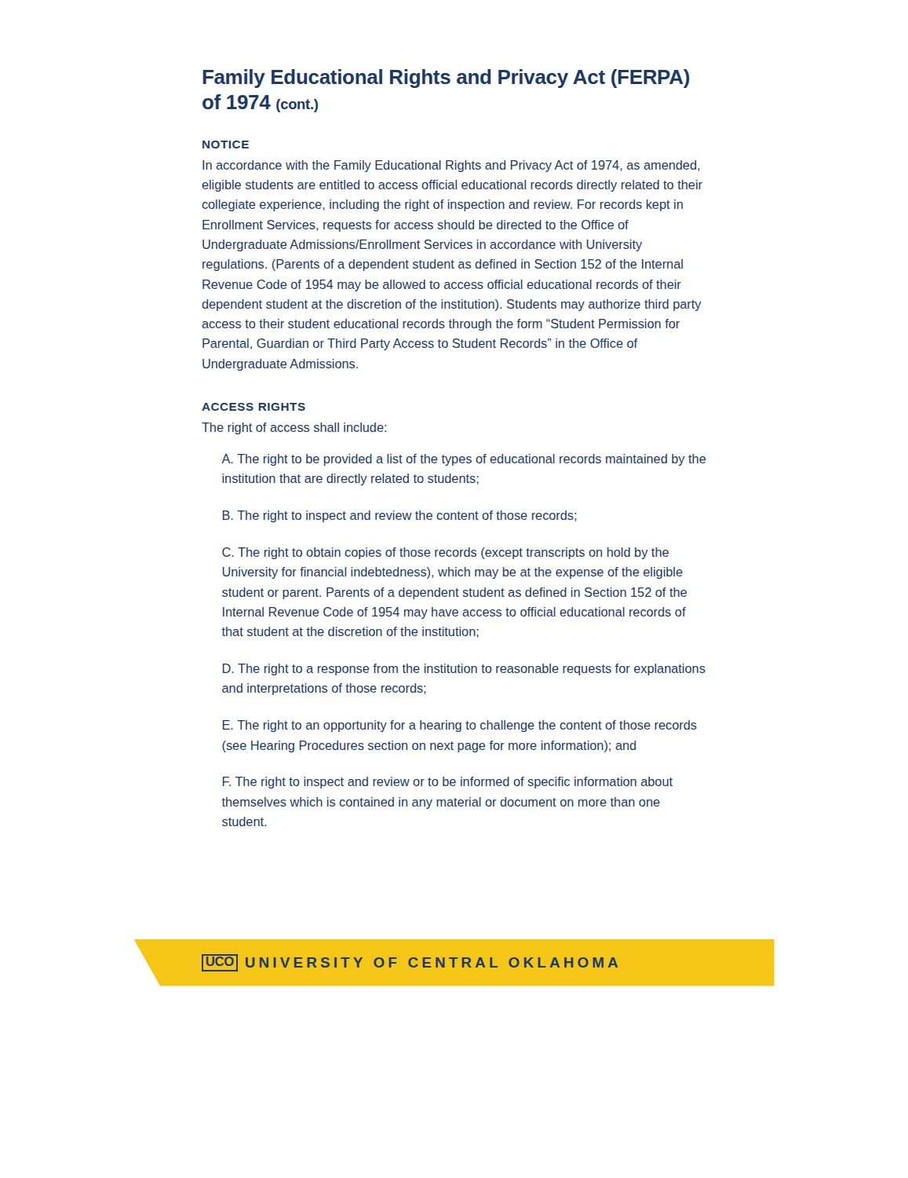Family Educational Rights and Privacy Act (FERPA) of 1974 (cont.)
Notice
In accordance with the Family Educational Rights and Privacy Act of 1974, as amended, eligible students are entitled to access official educational records directly related to their collegiate experience, including the right of inspection and review. For records kept in Enrollment Services, requests for access should be directed to the Office of Undergraduate Admissions/Enrollment Services in accordance with University regulations. (Parents of a dependent student as defined in Section 152 of the Internal Revenue Code of 1954 may be allowed to access official educational records of their dependent student at the discretion of the institution). Students may authorize third party access to their student educational records through the form “Student Permission for Parental, Guardian or Third Party Access to Student Records” in the Office of Undergraduate Admissions.
Access Rights
The right of access shall include:
A. The right to be provided a list of the types of educational records maintained by the institution that are directly related to students;
B. The right to inspect and review the content of those records;
C. The right to obtain copies of those records (except transcripts on hold by the University for financial indebtedness), which may be at the expense of the eligible student or parent. Parents of a dependent student as defined in Section 152 of the Internal Revenue Code of 1954 may have access to official educational records of that student at the discretion of the institution;
D. The right to a response from the institution to reasonable requests for explanations and interpretations of those records;
E. The right to an opportunity for a hearing to challenge the content of those records
(see Hearing Procedures section on next page for more information); and
F. The right to inspect and review or to be informed of specific information about themselves which is contained in any material or document on more than one student.
UCO UNIVERSITY OF CENTRAL OKLAHOMA